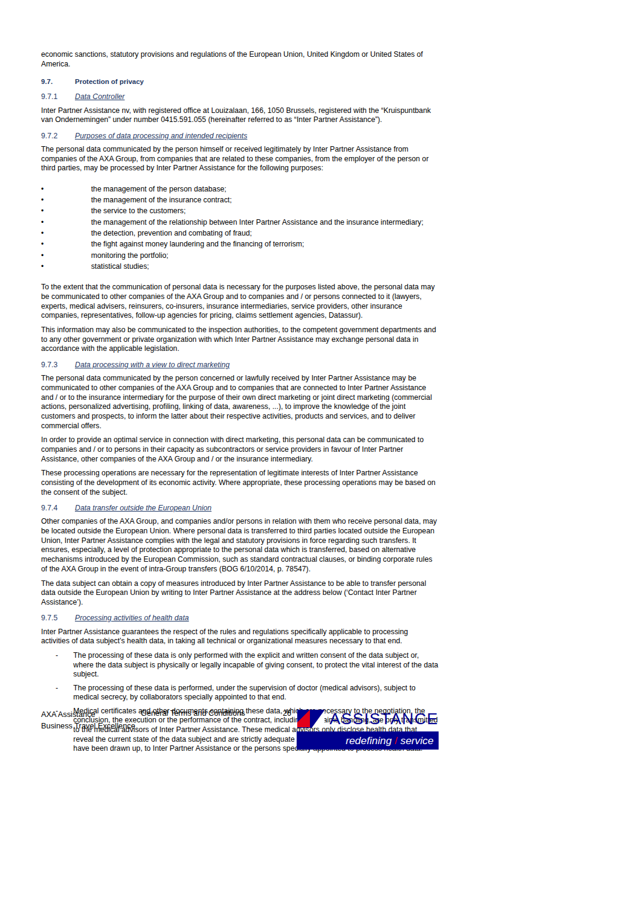economic sanctions, statutory provisions and regulations of the European Union, United Kingdom or United States of America.
9.7. Protection of privacy
9.7.1 Data Controller
Inter Partner Assistance nv, with registered office at Louizalaan, 166, 1050 Brussels, registered with the “Kruispuntbank van Ondernemingen” under number 0415.591.055 (hereinafter referred to as “Inter Partner Assistance”).
9.7.2 Purposes of data processing and intended recipients
The personal data communicated by the person himself or received legitimately by Inter Partner Assistance from companies of the AXA Group, from companies that are related to these companies, from the employer of the person or third parties, may be processed by Inter Partner Assistance for the following purposes:
the management of the person database;
the management of the insurance contract;
the service to the customers;
the management of the relationship between Inter Partner Assistance and the insurance intermediary;
the detection, prevention and combating of fraud;
the fight against money laundering and the financing of terrorism;
monitoring the portfolio;
statistical studies;
To the extent that the communication of personal data is necessary for the purposes listed above, the personal data may be communicated to other companies of the AXA Group and to companies and / or persons connected to it (lawyers, experts, medical advisers, reinsurers, co-insurers, insurance intermediaries, service providers, other insurance companies, representatives, follow-up agencies for pricing, claims settlement agencies, Datassur).
This information may also be communicated to the inspection authorities, to the competent government departments and to any other government or private organization with which Inter Partner Assistance may exchange personal data in accordance with the applicable legislation.
9.7.3 Data processing with a view to direct marketing
The personal data communicated by the person concerned or lawfully received by Inter Partner Assistance may be communicated to other companies of the AXA Group and to companies that are connected to Inter Partner Assistance and / or to the insurance intermediary for the purpose of their own direct marketing or joint direct marketing (commercial actions, personalized advertising, profiling, linking of data, awareness, ...), to improve the knowledge of the joint customers and prospects, to inform the latter about their respective activities, products and services, and to deliver commercial offers.
In order to provide an optimal service in connection with direct marketing, this personal data can be communicated to companies and / or to persons in their capacity as subcontractors or service providers in favour of Inter Partner Assistance, other companies of the AXA Group and / or the insurance intermediary.
These processing operations are necessary for the representation of legitimate interests of Inter Partner Assistance consisting of the development of its economic activity. Where appropriate, these processing operations may be based on the consent of the subject.
9.7.4 Data transfer outside the European Union
Other companies of the AXA Group, and companies and/or persons in relation with them who receive personal data, may be located outside the European Union. Where personal data is transferred to third parties located outside the European Union, Inter Partner Assistance complies with the legal and statutory provisions in force regarding such transfers. It ensures, especially, a level of protection appropriate to the personal data which is transferred, based on alternative mechanisms introduced by the European Commission, such as standard contractual clauses, or binding corporate rules of the AXA Group in the event of intra-Group transfers (BOG 6/10/2014, p. 78547).
The data subject can obtain a copy of measures introduced by Inter Partner Assistance to be able to transfer personal data outside the European Union by writing to Inter Partner Assistance at the address below (‘Contact Inter Partner Assistance’).
9.7.5 Processing activities of health data
Inter Partner Assistance guarantees the respect of the rules and regulations specifically applicable to processing activities of data subject’s health data, in taking all technical or organizational measures necessary to that end.
The processing of these data is only performed with the explicit and written consent of the data subject or, where the data subject is physically or legally incapable of giving consent, to protect the vital interest of the data subject.
The processing of these data is performed, under the supervision of doctor (medical advisors), subject to medical secrecy, by collaborators specially appointed to that end.
Medical certificates and other documents containing these data, which are necessary to the negotiation, the conclusion, the execution or the performance of the contract, including the claims handling, are only transmitted to the medical advisors of Inter Partner Assistance. These medical advisors only disclose health data that reveal the current state of the data subject and are strictly adequate and relevant with regard to the risks they have been drawn up, to Inter Partner Assistance or the persons specially appointed to process health data.
AXA Assistance
Business Travel Excellence
General Terms and Conditions
26
ASSISTANCE
redefining / service